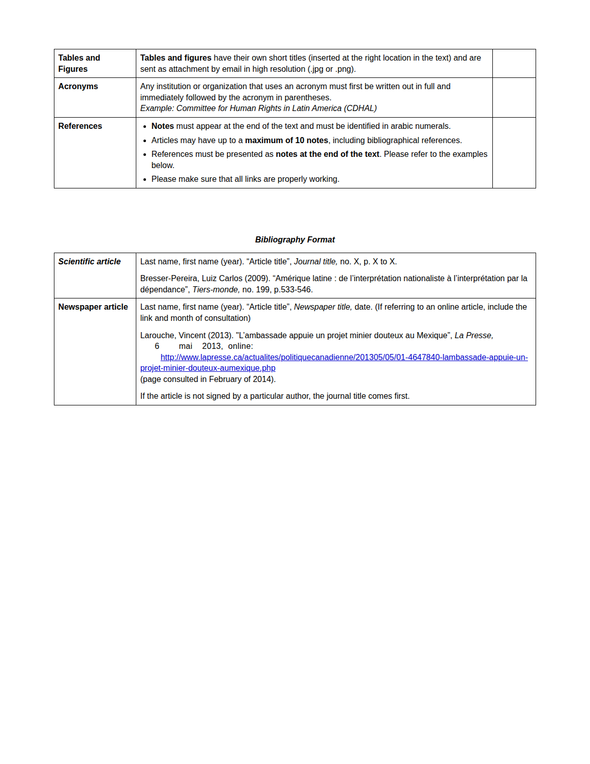| Tables and Figures | Tables and figures have their own short titles (inserted at the right location in the text) and are sent as attachment by email in high resolution (.jpg or .png). | |
| Acronyms | Any institution or organization that uses an acronym must first be written out in full and immediately followed by the acronym in parentheses. Example: Committee for Human Rights in Latin America (CDHAL) | |
| References | Notes must appear at the end of the text and must be identified in arabic numerals. Articles may have up to a maximum of 10 notes , including bibliographical references. References must be presented as notes at the end of the text . Please refer to the examples below. Please make sure that all links are properly working. | |
Bibliography Format
| Scientific article | Last name, first name (year). “Article title”, Journal title, no. X, p. X to X. Bresser-Pereira, Luiz Carlos (2009). “Amérique latine : de l’interprétation nationaliste à l’interprétation par la dépendance”, Tiers-monde, no. 199, p.533-546. |
| Newspaper article | Last name, first name (year). “Article title”, Newspaper title, date. (If referring to an online article, include the link and month of consultation) Larouche, Vincent (2013). "L’ambassade appuie un projet minier douteux au Mexique”, La Presse, 6 mai 2013, online: http://www.lapresse.ca/actualites/politiquecanadienne/201305/05/01-4647840-lambassade-appuie-un-projet-minier-douteux-aumexique.php (page consulted in February of 2014). If the article is not signed by a particular author, the journal title comes first. |